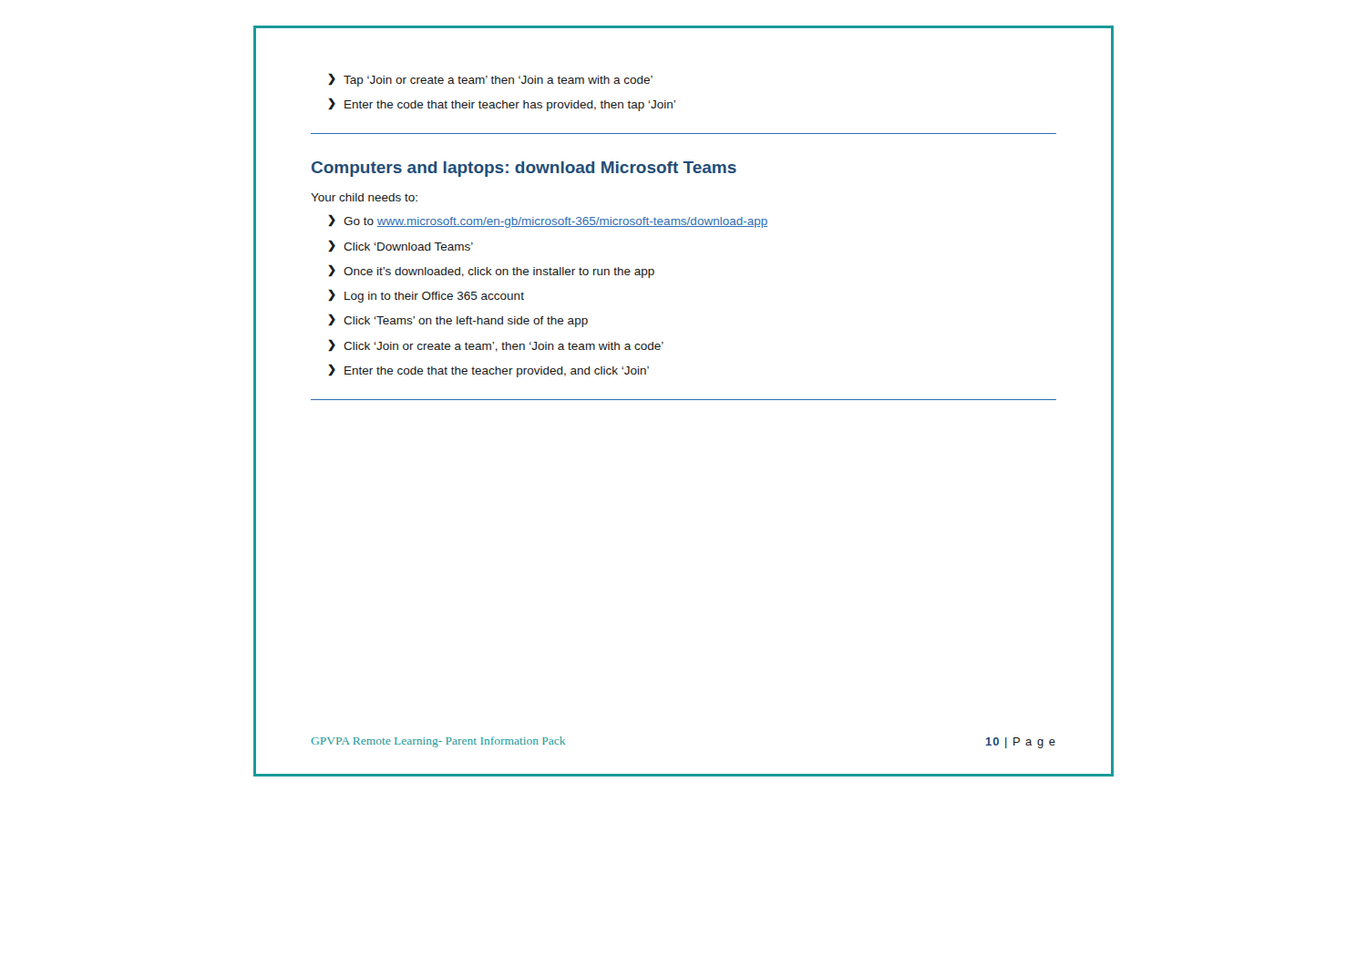Tap ‘Join or create a team’ then ‘Join a team with a code’
Enter the code that their teacher has provided, then tap ‘Join’
Computers and laptops: download Microsoft Teams
Your child needs to:
Go to www.microsoft.com/en-gb/microsoft-365/microsoft-teams/download-app
Click ‘Download Teams’
Once it’s downloaded, click on the installer to run the app
Log in to their Office 365 account
Click ‘Teams’ on the left-hand side of the app
Click ‘Join or create a team’, then ‘Join a team with a code’
Enter the code that the teacher provided, and click ‘Join’
GPVPA Remote Learning- Parent Information Pack
10 | P a g e